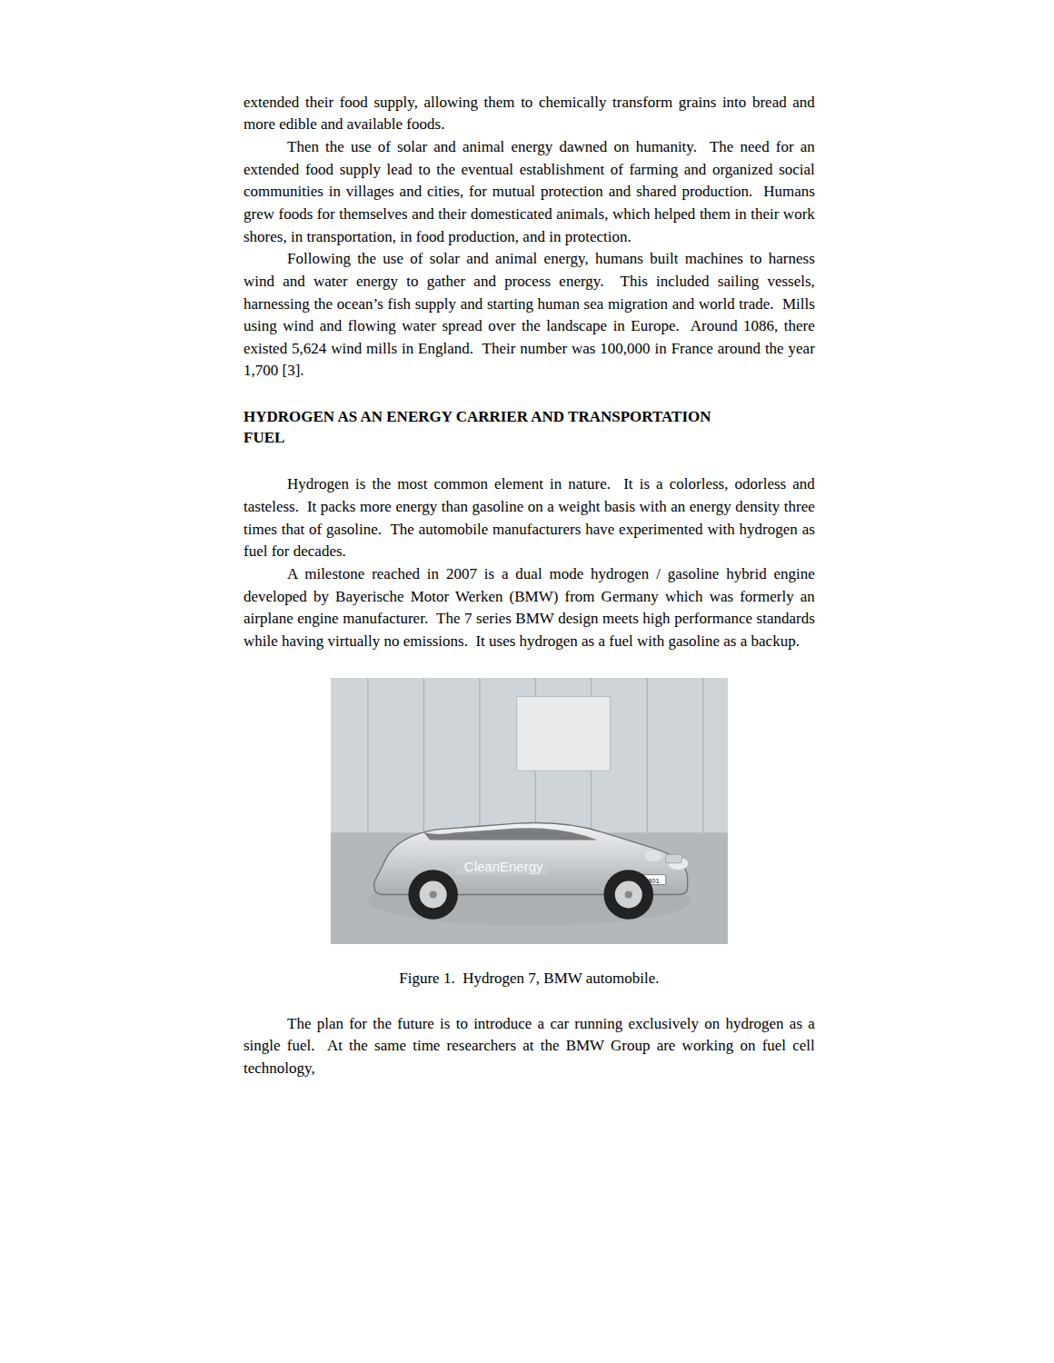extended their food supply, allowing them to chemically transform grains into bread and more edible and available foods.
Then the use of solar and animal energy dawned on humanity. The need for an extended food supply lead to the eventual establishment of farming and organized social communities in villages and cities, for mutual protection and shared production. Humans grew foods for themselves and their domesticated animals, which helped them in their work shores, in transportation, in food production, and in protection.
Following the use of solar and animal energy, humans built machines to harness wind and water energy to gather and process energy. This included sailing vessels, harnessing the ocean’s fish supply and starting human sea migration and world trade. Mills using wind and flowing water spread over the landscape in Europe. Around 1086, there existed 5,624 wind mills in England. Their number was 100,000 in France around the year 1,700 [3].
HYDROGEN AS AN ENERGY CARRIER AND TRANSPORTATION
FUEL
Hydrogen is the most common element in nature. It is a colorless, odorless and tasteless. It packs more energy than gasoline on a weight basis with an energy density three times that of gasoline. The automobile manufacturers have experimented with hydrogen as fuel for decades.
A milestone reached in 2007 is a dual mode hydrogen / gasoline hybrid engine developed by Bayerische Motor Werken (BMW) from Germany which was formerly an airplane engine manufacturer. The 7 series BMW design meets high performance standards while having virtually no emissions. It uses hydrogen as a fuel with gasoline as a backup.
Figure 1. Hydrogen 7, BMW automobile.
The plan for the future is to introduce a car running exclusively on hydrogen as a single fuel. At the same time researchers at the BMW Group are working on fuel cell technology,